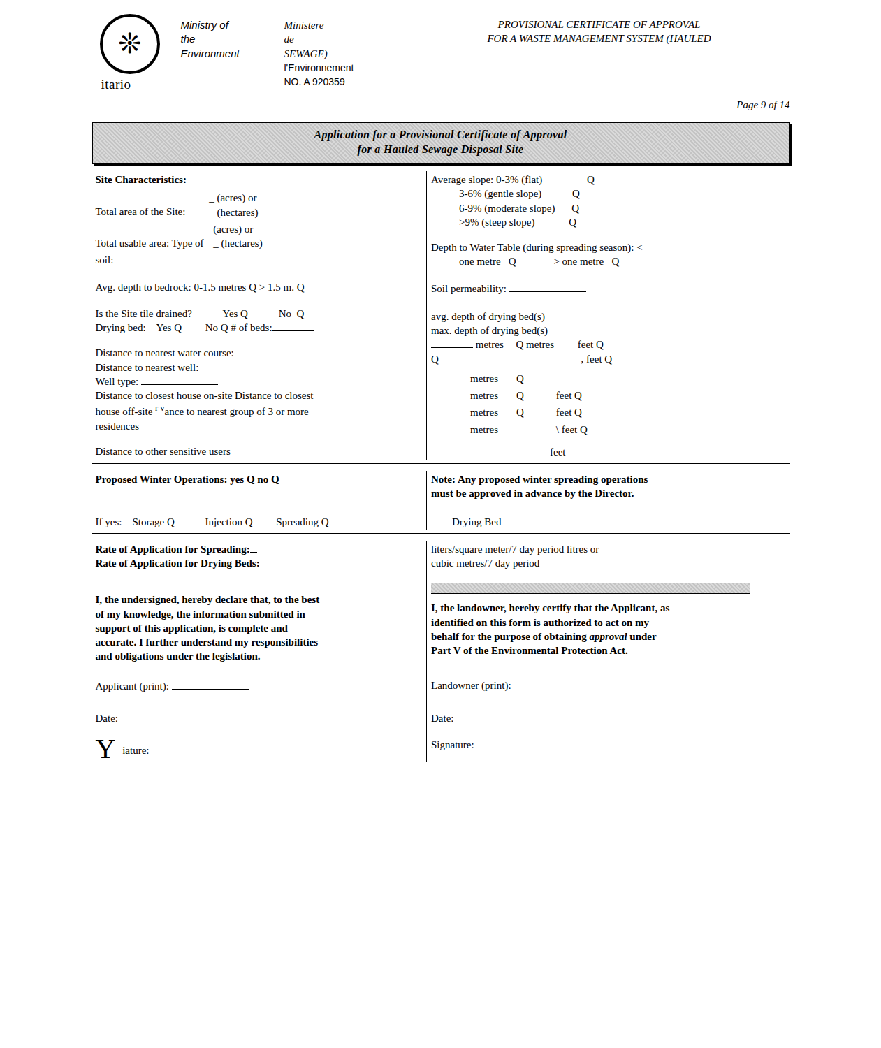❊
itario
Ministry of
the
Environment
Ministere
de
SEWAGE)
l'Environnement
NO. A 920359
PROVISIONAL CERTIFICATE OF APPROVAL
FOR A WASTE MANAGEMENT SYSTEM (HAULED
Page 9 of 14
Application for a Provisional Certificate of Approval for a Hauled Sewage Disposal Site
| Site Characteristics: Total area of the Site: _ (acres) or _ (hectares) Total usable area: Type of (acres) or _ (hectares) soil: Avg. depth to bedrock: 0-1.5 metres Q > 1.5 m. Q Is the Site tile drained? Yes Q No Q Drying bed: Yes Q No Q # of beds: Distance to nearest water course: Distance to nearest well: Well type: Distance to closest house on-site Distance to closest house off-site r v ance to nearest group of 3 or more residences Distance to other sensitive users | Average slope: 0-3% (flat) Q 3-6% (gentle slope) Q 6-9% (moderate slope) Q >9% (steep slope) Q Depth to Water Table (during spreading season): < one metre Q > one metre Q Soil permeability: avg. depth of drying bed(s) max. depth of drying bed(s) metres Q metres feet Q Q , feet Q / metres / Q / / / metres / Q / feet Q / / metres / Q / feet Q / / metres / / \ feet Q / feet |
| Proposed Winter Operations: yes Q no Q | Note: Any proposed winter spreading operations must be approved in advance by the Director. |
| If yes: Storage Q Injection Q Spreading Q | Drying Bed |
| Rate of Application for Spreading: Rate of Application for Drying Beds: | liters/square meter/7 day period litres or cubic metres/7 day period |
| I, the undersigned, hereby declare that, to the best of my knowledge, the information submitted in support of this application, is complete and accurate. I further understand my responsibilities and obligations under the legislation. Applicant (print): Date: Y iature: | I, the landowner, hereby certify that the Applicant, as identified on this form is authorized to act on my behalf for the purpose of obtaining approval under Part V of the Environmental Protection Act. Landowner (print): Date: Signature: |